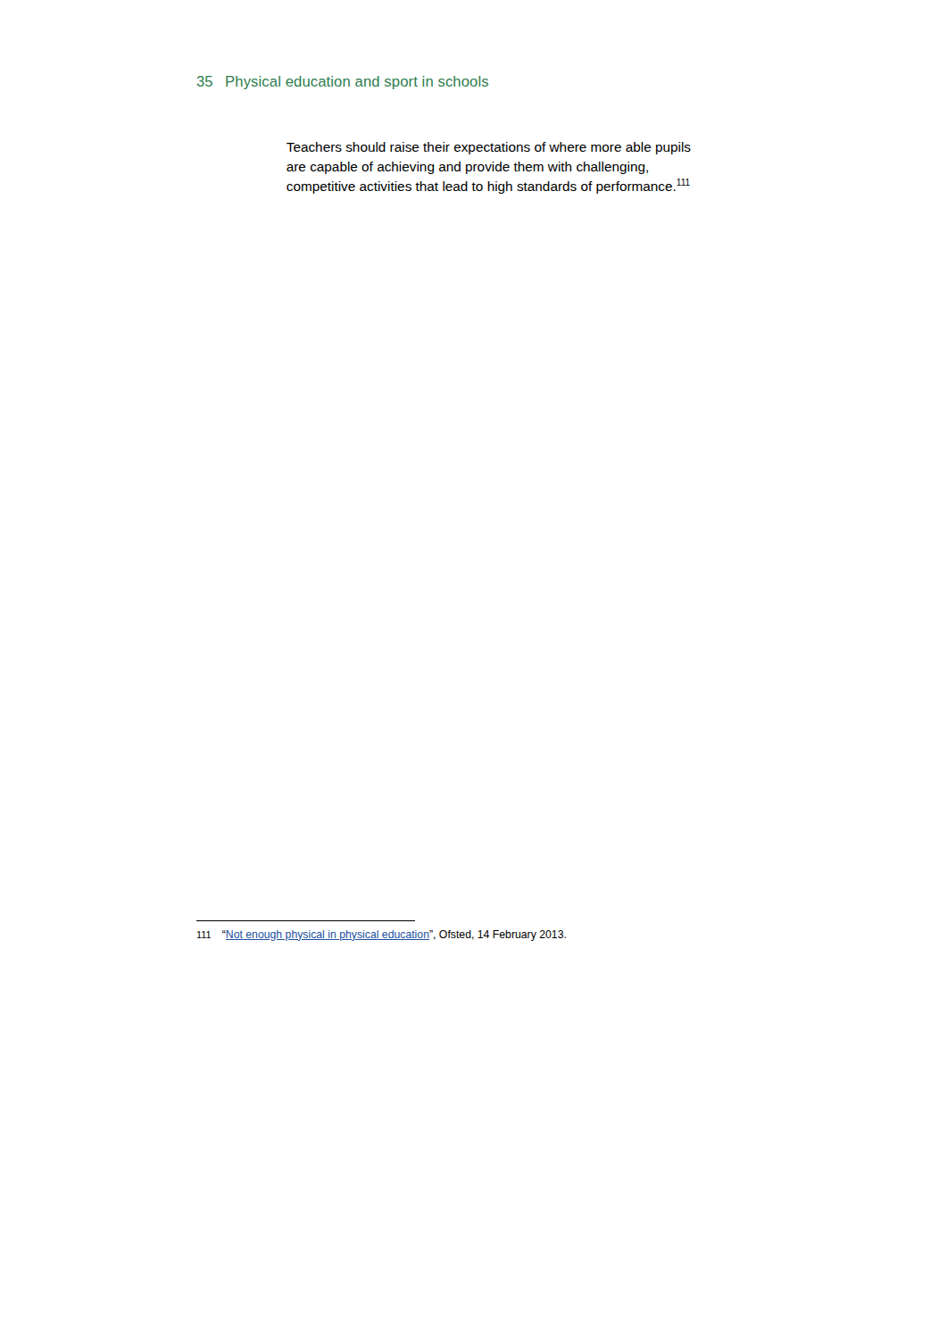35 Physical education and sport in schools
Teachers should raise their expectations of where more able pupils are capable of achieving and provide them with challenging, competitive activities that lead to high standards of performance.111
111
“Not enough physical in physical education”, Ofsted, 14 February 2013.